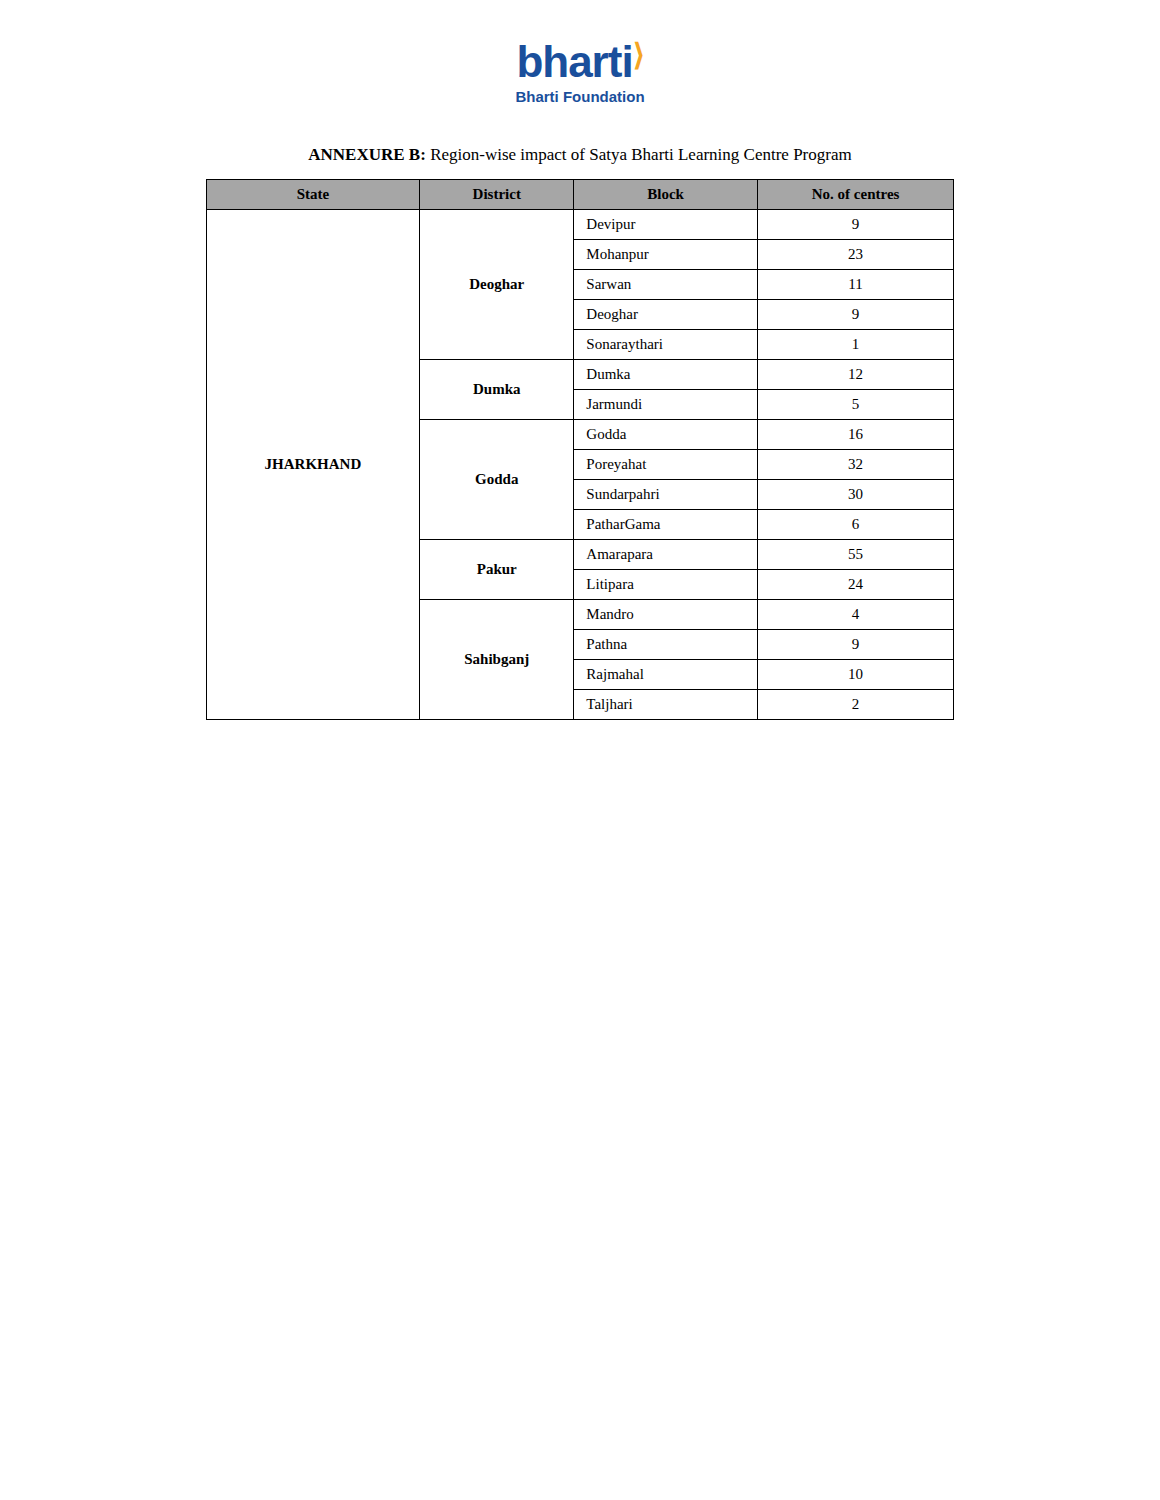bharti⟩
Bharti Foundation
ANNEXURE B: Region-wise impact of Satya Bharti Learning Centre Program
| State | District | Block | No. of centres |
| --- | --- | --- | --- |
| JHARKHAND | Deoghar | Devipur | 9 |
| Mohanpur | 23 |
| Sarwan | 11 |
| Deoghar | 9 |
| Sonaraythari | 1 |
| Dumka | Dumka | 12 |
| Jarmundi | 5 |
| Godda | Godda | 16 |
| Poreyahat | 32 |
| Sundarpahri | 30 |
| PatharGama | 6 |
| Pakur | Amarapara | 55 |
| Litipara | 24 |
| Sahibganj | Mandro | 4 |
| Pathna | 9 |
| Rajmahal | 10 |
| Taljhari | 2 |